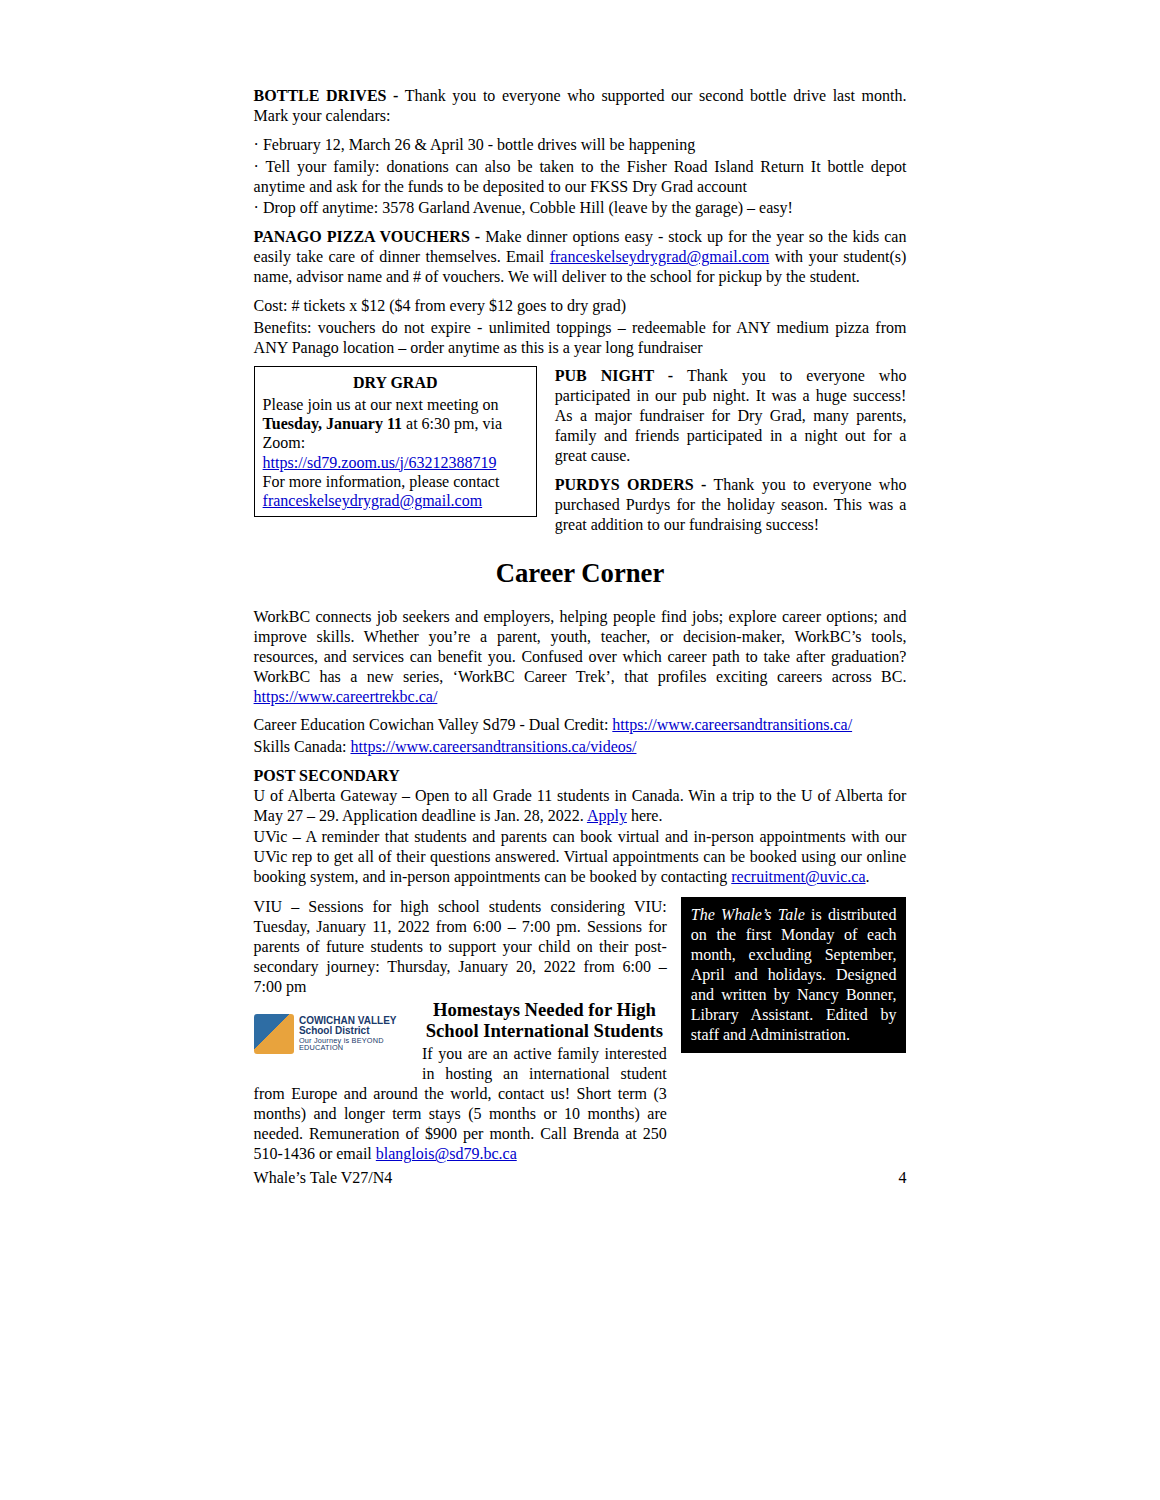BOTTLE DRIVES - Thank you to everyone who supported our second bottle drive last month. Mark your calendars:
· February 12, March 26 & April 30 - bottle drives will be happening
· Tell your family: donations can also be taken to the Fisher Road Island Return It bottle depot anytime and ask for the funds to be deposited to our FKSS Dry Grad account
· Drop off anytime: 3578 Garland Avenue, Cobble Hill (leave by the garage) – easy!
PANAGO PIZZA VOUCHERS - Make dinner options easy - stock up for the year so the kids can easily take care of dinner themselves. Email franceskelseydrygrad@gmail.com with your student(s) name, advisor name and # of vouchers. We will deliver to the school for pickup by the student.
Cost: # tickets x $12 ($4 from every $12 goes to dry grad)
Benefits: vouchers do not expire - unlimited toppings – redeemable for ANY medium pizza from ANY Panago location – order anytime as this is a year long fundraiser
DRY GRAD
Please join us at our next meeting on Tuesday, January 11 at 6:30 pm, via Zoom:
https://sd79.zoom.us/j/63212388719
For more information, please contact franceskelseydrygrad@gmail.com
PUB NIGHT - Thank you to everyone who participated in our pub night. It was a huge success! As a major fundraiser for Dry Grad, many parents, family and friends participated in a night out for a great cause.
PURDYS ORDERS - Thank you to everyone who purchased Purdys for the holiday season. This was a great addition to our fundraising success!
Career Corner
WorkBC connects job seekers and employers, helping people find jobs; explore career options; and improve skills. Whether you’re a parent, youth, teacher, or decision-maker, WorkBC’s tools, resources, and services can benefit you. Confused over which career path to take after graduation? WorkBC has a new series, ‘WorkBC Career Trek’, that profiles exciting careers across BC. https://www.careertrekbc.ca/
Career Education Cowichan Valley Sd79 - Dual Credit: https://www.careersandtransitions.ca/
Skills Canada: https://www.careersandtransitions.ca/videos/
POST SECONDARY
U of Alberta Gateway – Open to all Grade 11 students in Canada. Win a trip to the U of Alberta for May 27 – 29. Application deadline is Jan. 28, 2022. Apply here.
UVic – A reminder that students and parents can book virtual and in-person appointments with our UVic rep to get all of their questions answered. Virtual appointments can be booked using our online booking system, and in-person appointments can be booked by contacting recruitment@uvic.ca.
VIU – Sessions for high school students considering VIU: Tuesday, January 11, 2022 from 6:00 – 7:00 pm. Sessions for parents of future students to support your child on their post-secondary journey: Thursday, January 20, 2022 from 6:00 – 7:00 pm
COWICHAN VALLEY
School District Our Journey is BEYOND EDUCATION
Homestays Needed for High School International Students
If you are an active family interested in hosting an international student from Europe and around the world, contact us! Short term (3 months) and longer term stays (5 months or 10 months) are needed. Remuneration of $900 per month. Call Brenda at 250 510-1436 or email blanglois@sd79.bc.ca
The Whale’s Tale is distributed on the first Monday of each month, excluding September, April and holidays. Designed and written by Nancy Bonner, Library Assistant. Edited by staff and Administration.
Whale’s Tale V27/N4 4